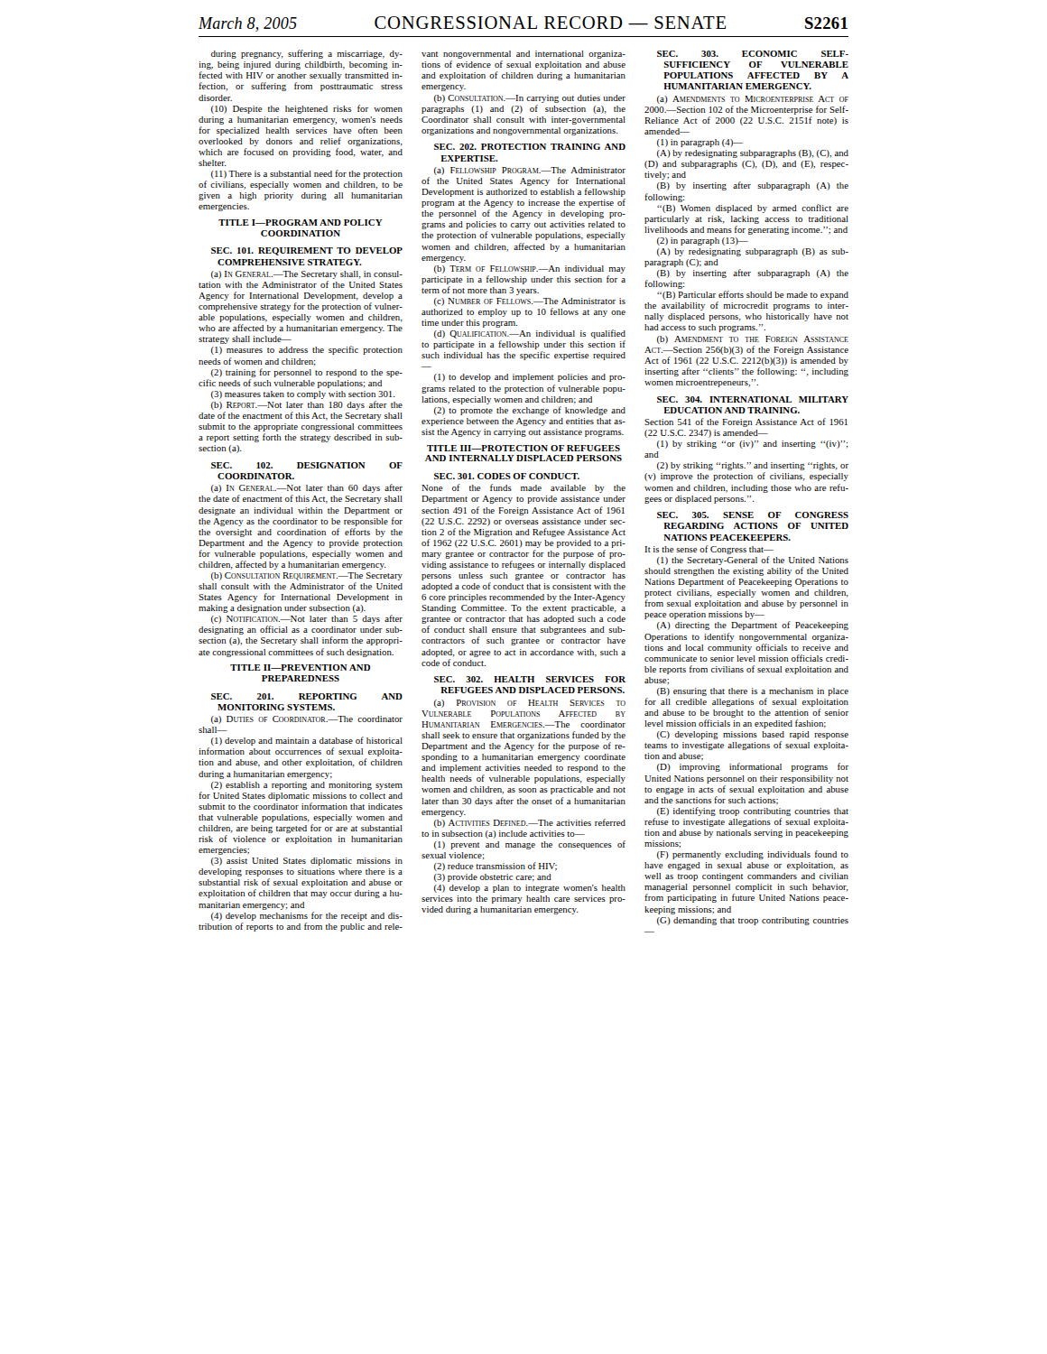March 8, 2005
CONGRESSIONAL RECORD — SENATE
S2261
during pregnancy, suffering a miscarriage, dying, being injured during childbirth, becoming infected with HIV or another sexually transmitted infection, or suffering from posttraumatic stress disorder.
(10) Despite the heightened risks for women during a humanitarian emergency, women's needs for specialized health services have often been overlooked by donors and relief organizations, which are focused on providing food, water, and shelter.
(11) There is a substantial need for the protection of civilians, especially women and children, to be given a high priority during all humanitarian emergencies.
TITLE I—PROGRAM AND POLICY COORDINATION
SEC. 101. REQUIREMENT TO DEVELOP COMPREHENSIVE STRATEGY.
(a) In General.—The Secretary shall, in consultation with the Administrator of the United States Agency for International Development, develop a comprehensive strategy for the protection of vulnerable populations, especially women and children, who are affected by a humanitarian emergency. The strategy shall include—
(1) measures to address the specific protection needs of women and children;
(2) training for personnel to respond to the specific needs of such vulnerable populations; and
(3) measures taken to comply with section 301.
(b) Report.—Not later than 180 days after the date of the enactment of this Act, the Secretary shall submit to the appropriate congressional committees a report setting forth the strategy described in subsection (a).
SEC. 102. DESIGNATION OF COORDINATOR.
(a) In General.—Not later than 60 days after the date of enactment of this Act, the Secretary shall designate an individual within the Department or the Agency as the coordinator to be responsible for the oversight and coordination of efforts by the Department and the Agency to provide protection for vulnerable populations, especially women and children, affected by a humanitarian emergency.
(b) Consultation Requirement.—The Secretary shall consult with the Administrator of the United States Agency for International Development in making a designation under subsection (a).
(c) Notification.—Not later than 5 days after designating an official as a coordinator under subsection (a), the Secretary shall inform the appropriate congressional committees of such designation.
TITLE II—PREVENTION AND PREPAREDNESS
SEC. 201. REPORTING AND MONITORING SYSTEMS.
(a) Duties of Coordinator.—The coordinator shall—
(1) develop and maintain a database of historical information about occurrences of sexual exploitation and abuse, and other exploitation, of children during a humanitarian emergency;
(2) establish a reporting and monitoring system for United States diplomatic missions to collect and submit to the coordinator information that indicates that vulnerable populations, especially women and children, are being targeted for or are at substantial risk of violence or exploitation in humanitarian emergencies;
(3) assist United States diplomatic missions in developing responses to situations where there is a substantial risk of sexual exploitation and abuse or exploitation of children that may occur during a humanitarian emergency; and
(4) develop mechanisms for the receipt and distribution of reports to and from the public and relevant nongovernmental and international organizations of evidence of sexual exploitation and abuse and exploitation of children during a humanitarian emergency.
(b) Consultation.—In carrying out duties under paragraphs (1) and (2) of subsection (a), the Coordinator shall consult with inter-governmental organizations and nongovernmental organizations.
SEC. 202. PROTECTION TRAINING AND EXPERTISE.
(a) Fellowship Program.—The Administrator of the United States Agency for International Development is authorized to establish a fellowship program at the Agency to increase the expertise of the personnel of the Agency in developing programs and policies to carry out activities related to the protection of vulnerable populations, especially women and children, affected by a humanitarian emergency.
(b) Term of Fellowship.—An individual may participate in a fellowship under this section for a term of not more than 3 years.
(c) Number of Fellows.—The Administrator is authorized to employ up to 10 fellows at any one time under this program.
(d) Qualification.—An individual is qualified to participate in a fellowship under this section if such individual has the specific expertise required—
(1) to develop and implement policies and programs related to the protection of vulnerable populations, especially women and children; and
(2) to promote the exchange of knowledge and experience between the Agency and entities that assist the Agency in carrying out assistance programs.
TITLE III—PROTECTION OF REFUGEES AND INTERNALLY DISPLACED PERSONS
SEC. 301. CODES OF CONDUCT.
None of the funds made available by the Department or Agency to provide assistance under section 491 of the Foreign Assistance Act of 1961 (22 U.S.C. 2292) or overseas assistance under section 2 of the Migration and Refugee Assistance Act of 1962 (22 U.S.C. 2601) may be provided to a primary grantee or contractor for the purpose of providing assistance to refugees or internally displaced persons unless such grantee or contractor has adopted a code of conduct that is consistent with the 6 core principles recommended by the Inter-Agency Standing Committee. To the extent practicable, a grantee or contractor that has adopted such a code of conduct shall ensure that subgrantees and subcontractors of such grantee or contractor have adopted, or agree to act in accordance with, such a code of conduct.
SEC. 302. HEALTH SERVICES FOR REFUGEES AND DISPLACED PERSONS.
(a) Provision of Health Services to Vulnerable Populations Affected by Humanitarian Emergencies.—The coordinator shall seek to ensure that organizations funded by the Department and the Agency for the purpose of responding to a humanitarian emergency coordinate and implement activities needed to respond to the health needs of vulnerable populations, especially women and children, as soon as practicable and not later than 30 days after the onset of a humanitarian emergency.
(b) Activities Defined.—The activities referred to in subsection (a) include activities to—
(1) prevent and manage the consequences of sexual violence;
(2) reduce transmission of HIV;
(3) provide obstetric care; and
(4) develop a plan to integrate women's health services into the primary health care services provided during a humanitarian emergency.
SEC. 303. ECONOMIC SELF-SUFFICIENCY OF VULNERABLE POPULATIONS AFFECTED BY A HUMANITARIAN EMERGENCY.
(a) Amendments to Microenterprise Act of 2000.—Section 102 of the Microenterprise for Self-Reliance Act of 2000 (22 U.S.C. 2151f note) is amended—
(1) in paragraph (4)—
(A) by redesignating subparagraphs (B), (C), and (D) and subparagraphs (C), (D), and (E), respectively; and
(B) by inserting after subparagraph (A) the following:
‘‘(B) Women displaced by armed conflict are particularly at risk, lacking access to traditional livelihoods and means for generating income.’’; and
(2) in paragraph (13)—
(A) by redesignating subparagraph (B) as subparagraph (C); and
(B) by inserting after subparagraph (A) the following:
‘‘(B) Particular efforts should be made to expand the availability of microcredit programs to internally displaced persons, who historically have not had access to such programs.’’.
(b) Amendment to the Foreign Assistance Act.—Section 256(b)(3) of the Foreign Assistance Act of 1961 (22 U.S.C. 2212(b)(3)) is amended by inserting after ‘‘clients’’ the following: ‘‘, including women microentrepeneurs,’’.
SEC. 304. INTERNATIONAL MILITARY EDUCATION AND TRAINING.
Section 541 of the Foreign Assistance Act of 1961 (22 U.S.C. 2347) is amended—
(1) by striking ‘‘or (iv)’’ and inserting ‘‘(iv)’’; and
(2) by striking ‘‘rights.’’ and inserting ‘‘rights, or (v) improve the protection of civilians, especially women and children, including those who are refugees or displaced persons.’’.
SEC. 305. SENSE OF CONGRESS REGARDING ACTIONS OF UNITED NATIONS PEACEKEEPERS.
It is the sense of Congress that—
(1) the Secretary-General of the United Nations should strengthen the existing ability of the United Nations Department of Peacekeeping Operations to protect civilians, especially women and children, from sexual exploitation and abuse by personnel in peace operation missions by—
(A) directing the Department of Peacekeeping Operations to identify nongovernmental organizations and local community officials to receive and communicate to senior level mission officials credible reports from civilians of sexual exploitation and abuse;
(B) ensuring that there is a mechanism in place for all credible allegations of sexual exploitation and abuse to be brought to the attention of senior level mission officials in an expedited fashion;
(C) developing missions based rapid response teams to investigate allegations of sexual exploitation and abuse;
(D) improving informational programs for United Nations personnel on their responsibility not to engage in acts of sexual exploitation and abuse and the sanctions for such actions;
(E) identifying troop contributing countries that refuse to investigate allegations of sexual exploitation and abuse by nationals serving in peacekeeping missions;
(F) permanently excluding individuals found to have engaged in sexual abuse or exploitation, as well as troop contingent commanders and civilian managerial personnel complicit in such behavior, from participating in future United Nations peacekeeping missions; and
(G) demanding that troop contributing countries—